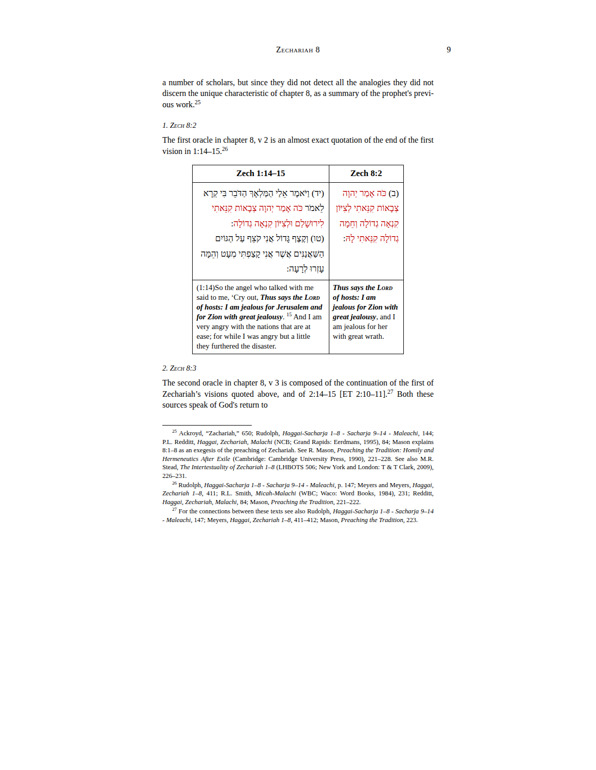Zechariah 8 9
a number of scholars, but since they did not detect all the analogies they did not discern the unique characteristic of chapter 8, as a summary of the prophet's previous work.25
1. Zech 8:2
The first oracle in chapter 8, v 2 is an almost exact quotation of the end of the first vision in 1:14–15.26
| Zech 1:14–15 | Zech 8:2 |
| --- | --- |
| (יד) וַיֹּאמֶר אֵלַי הַמַּלְאָךְ הַדֹּבֵר בִּי קְרָא לֵאמֹר כֹּה אָמַר יְהוָה צְבָאוֹת קִנֵּאתִי לִירוּשָׁלַם וּלְצִיּוֹן קִנְאָה גְדוֹלָה : (טו) וְקֶצֶף גָּדוֹל אֲנִי קֹצֵף עַל הַגּוֹיִם הַשַּׁאֲנַנִּים אֲשֶׁר אֲנִי קָצַפְתִּי מְעָט וְהֵמָּה עָזְרוּ לְרָעָה: | (ב) כֹּה אָמַר יְהוָה צְבָאוֹת קִנֵּאתִי לְצִיּוֹן קִנְאָה גְדוֹלָה וְחֵמָה גְדוֹלָה קִנֵּאתִי לָהּ : |
| (1:14)So the angel who talked with me said to me, ‘Cry out, Thus says the Lord of hosts: I am jealous for Jerusalem and for Zion with great jealousy . 15 And I am very angry with the nations that are at ease; for while I was angry but a little they furthered the disaster. | Thus says the Lord of hosts: I am jealous for Zion with great jealousy , and I am jealous for her with great wrath. |
2. Zech 8:3
The second oracle in chapter 8, v 3 is composed of the continuation of the first of Zechariah’s visions quoted above, and of 2:14–15 [ET 2:10–11].27 Both these sources speak of God's return to
25 Ackroyd, “Zachariah,” 650; Rudolph, Haggai-Sacharja 1–8 - Sacharja 9–14 - Maleachi, 144; P.L. Redditt, Haggai, Zechariah, Malachi (NCB; Grand Rapids: Eerdmans, 1995), 84; Mason explains 8:1–8 as an exegesis of the preaching of Zechariah. See R. Mason, Preaching the Tradition: Homily and Hermeneutics After Exile (Cambridge: Cambridge University Press, 1990), 221–228. See also M.R. Stead, The Intertestuality of Zechariah 1–8 (LHBOTS 506; New York and London: T & T Clark, 2009), 226–231.
26 Rudolph, Haggai-Sacharja 1–8 - Sacharja 9–14 - Maleachi, p. 147; Meyers and Meyers, Haggai, Zechariah 1–8, 411; R.L. Smith, Micah-Malachi (WBC; Waco: Word Books, 1984), 231; Redditt, Haggai, Zechariah, Malachi, 84; Mason, Preaching the Tradition, 221–222.
27 For the connections between these texts see also Rudolph, Haggai-Sacharja 1–8 - Sacharja 9–14 - Maleachi, 147; Meyers, Haggai, Zechariah 1–8, 411–412; Mason, Preaching the Tradition, 223.